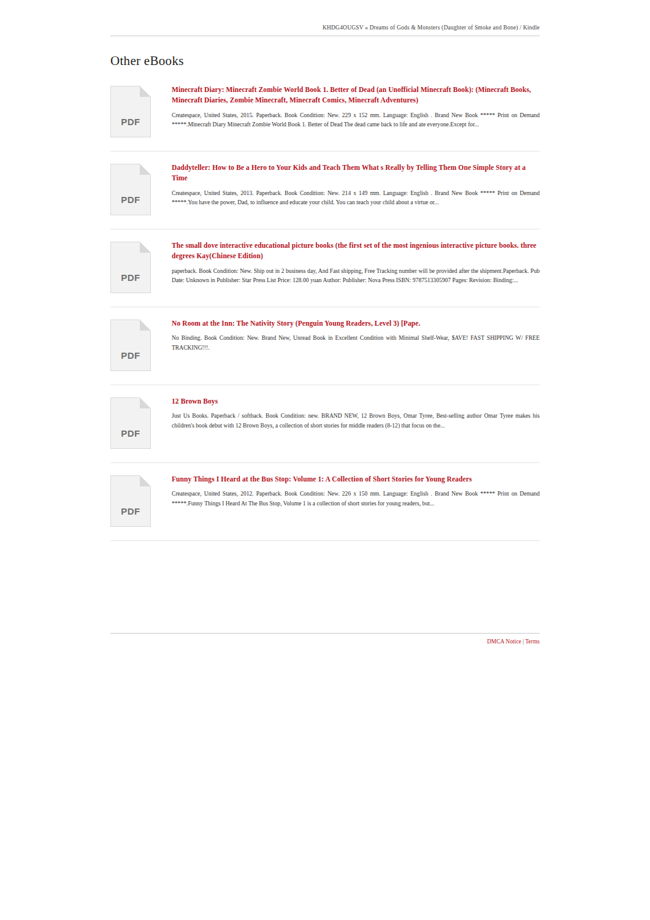KHDG4OUGSV « Dreams of Gods & Monsters (Daughter of Smoke and Bone) / Kindle
Other eBooks
PDF
Minecraft Diary: Minecraft Zombie World Book 1. Better of Dead (an Unofficial Minecraft Book): (Minecraft Books, Minecraft Diaries, Zombie Minecraft, Minecraft Comics, Minecraft Adventures)
Createspace, United States, 2015. Paperback. Book Condition: New. 229 x 152 mm. Language: English . Brand New Book ***** Print on Demand *****.Minecraft Diary Minecraft Zombie World Book 1. Better of Dead The dead came back to life and ate everyone.Except for...
PDF
Daddyteller: How to Be a Hero to Your Kids and Teach Them What s Really by Telling Them One Simple Story at a Time
Createspace, United States, 2013. Paperback. Book Condition: New. 214 x 149 mm. Language: English . Brand New Book ***** Print on Demand *****.You have the power, Dad, to influence and educate your child. You can teach your child about a virtue or...
PDF
The small dove interactive educational picture books (the first set of the most ingenious interactive picture books. three degrees Kay(Chinese Edition)
paperback. Book Condition: New. Ship out in 2 business day, And Fast shipping, Free Tracking number will be provided after the shipment.Paperback. Pub Date: Unknown in Publisher: Star Press List Price: 128.00 yuan Author: Publisher: Nova Press ISBN: 9787513305907 Pages: Revision: Binding:...
PDF
No Room at the Inn: The Nativity Story (Penguin Young Readers, Level 3) [Pape.
No Binding. Book Condition: New. Brand New, Unread Book in Excellent Condition with Minimal Shelf-Wear, $AVE! FAST SHIPPING W/ FREE TRACKING!!!.
PDF
12 Brown Boys
Just Us Books. Paperback / softback. Book Condition: new. BRAND NEW, 12 Brown Boys, Omar Tyree, Best-selling author Omar Tyree makes his children's book debut with 12 Brown Boys, a collection of short stories for middle readers (8-12) that focus on the...
PDF
Funny Things I Heard at the Bus Stop: Volume 1: A Collection of Short Stories for Young Readers
Createspace, United States, 2012. Paperback. Book Condition: New. 226 x 150 mm. Language: English . Brand New Book ***** Print on Demand *****.Funny Things I Heard At The Bus Stop, Volume 1 is a collection of short stories for young readers, but...
DMCA Notice | Terms